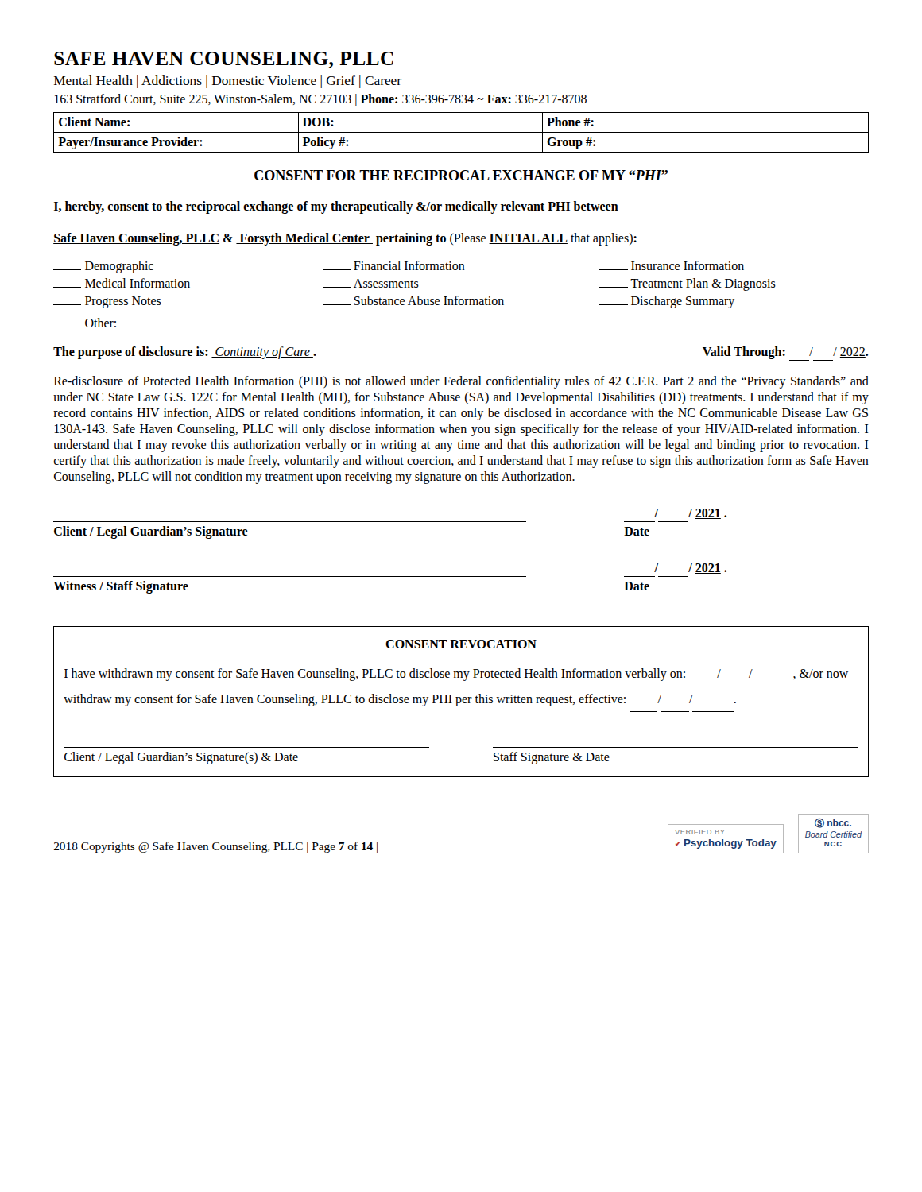SAFE HAVEN COUNSELING, PLLC
Mental Health | Addictions | Domestic Violence | Grief | Career
163 Stratford Court, Suite 225, Winston-Salem, NC 27103 | Phone: 336-396-7834 ~ Fax: 336-217-8708
| Client Name: | DOB: | Phone #: |
| Payer/Insurance Provider: | Policy #: | Group #: |
CONSENT FOR THE RECIPROCAL EXCHANGE OF MY “PHI”
I, hereby, consent to the reciprocal exchange of my therapeutically &/or medically relevant PHI between
Safe Haven Counseling, PLLC & Forsyth Medical Center pertaining to (Please INITIAL ALL that applies):
| Demographic | Financial Information | Insurance Information |
| Medical Information | Assessments | Treatment Plan & Diagnosis |
| Progress Notes | Substance Abuse Information | Discharge Summary |
Other:
The purpose of disclosure is: Continuity of Care .
Valid Through: / / 2022.
Re-disclosure of Protected Health Information (PHI) is not allowed under Federal confidentiality rules of 42 C.F.R. Part 2 and the “Privacy Standards” and under NC State Law G.S. 122C for Mental Health (MH), for Substance Abuse (SA) and Developmental Disabilities (DD) treatments. I understand that if my record contains HIV infection, AIDS or related conditions information, it can only be disclosed in accordance with the NC Communicable Disease Law GS 130A-143. Safe Haven Counseling, PLLC will only disclose information when you sign specifically for the release of your HIV/AID-related information. I understand that I may revoke this authorization verbally or in writing at any time and that this authorization will be legal and binding prior to revocation. I certify that this authorization is made freely, voluntarily and without coercion, and I understand that I may refuse to sign this authorization form as Safe Haven Counseling, PLLC will not condition my treatment upon receiving my signature on this Authorization.
/ / 2021 .
Client / Legal Guardian’s Signature
Date
/ / 2021 .
Witness / Staff Signature
Date
CONSENT REVOCATION
I have withdrawn my consent for Safe Haven Counseling, PLLC to disclose my Protected Health Information verbally on: / / , &/or now withdraw my consent for Safe Haven Counseling, PLLC to disclose my PHI per this written request, effective: / / .
Client / Legal Guardian’s Signature(s) & Date
Staff Signature & Date
2018 Copyrights @ Safe Haven Counseling, PLLC | Page 7 of 14 |
VERIFIED BY
✔Psychology Today
Ⓢ nbcc.
Board Certified
NCC